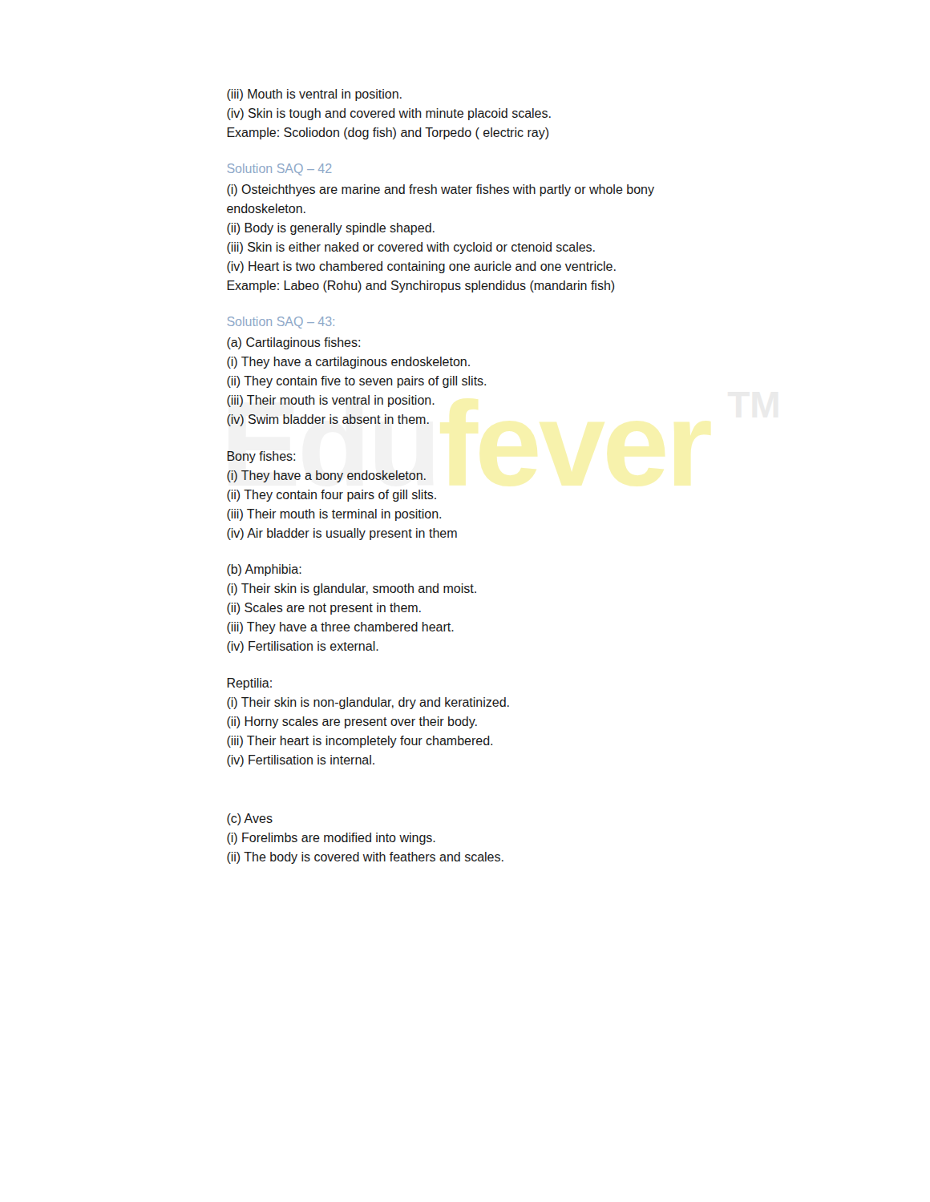Edufever
TM
(iii) Mouth is ventral in position.
(iv) Skin is tough and covered with minute placoid scales.
Example: Scoliodon (dog fish) and Torpedo ( electric ray)
Solution SAQ – 42
(i) Osteichthyes are marine and fresh water fishes with partly or whole bony endoskeleton.
(ii) Body is generally spindle shaped.
(iii) Skin is either naked or covered with cycloid or ctenoid scales.
(iv) Heart is two chambered containing one auricle and one ventricle.
Example: Labeo (Rohu) and Synchiropus splendidus (mandarin fish)
Solution SAQ – 43:
(a) Cartilaginous fishes:
(i) They have a cartilaginous endoskeleton.
(ii) They contain five to seven pairs of gill slits.
(iii) Their mouth is ventral in position.
(iv) Swim bladder is absent in them.
Bony fishes:
(i) They have a bony endoskeleton.
(ii) They contain four pairs of gill slits.
(iii) Their mouth is terminal in position.
(iv) Air bladder is usually present in them
(b) Amphibia:
(i) Their skin is glandular, smooth and moist.
(ii) Scales are not present in them.
(iii) They have a three chambered heart.
(iv) Fertilisation is external.
Reptilia:
(i) Their skin is non-glandular, dry and keratinized.
(ii) Horny scales are present over their body.
(iii) Their heart is incompletely four chambered.
(iv) Fertilisation is internal.
(c) Aves
(i) Forelimbs are modified into wings.
(ii) The body is covered with feathers and scales.